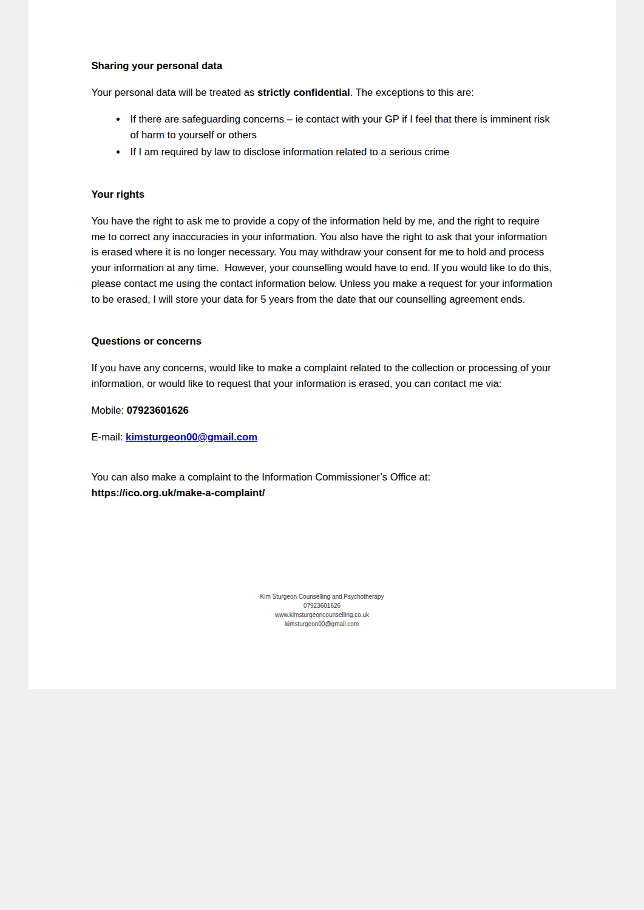Sharing your personal data
Your personal data will be treated as strictly confidential. The exceptions to this are:
If there are safeguarding concerns – ie contact with your GP if I feel that there is imminent risk of harm to yourself or others
If I am required by law to disclose information related to a serious crime
Your rights
You have the right to ask me to provide a copy of the information held by me, and the right to require me to correct any inaccuracies in your information. You also have the right to ask that your information is erased where it is no longer necessary. You may withdraw your consent for me to hold and process your information at any time. However, your counselling would have to end. If you would like to do this, please contact me using the contact information below. Unless you make a request for your information to be erased, I will store your data for 5 years from the date that our counselling agreement ends.
Questions or concerns
If you have any concerns, would like to make a complaint related to the collection or processing of your information, or would like to request that your information is erased, you can contact me via:
Mobile: 07923601626
E-mail: kimsturgeon00@gmail.com
You can also make a complaint to the Information Commissioner’s Office at:
https://ico.org.uk/make-a-complaint/
Kim Sturgeon Counselling and Psychotherapy
07923601626
www.kimsturgeoncounselling.co.uk
kimsturgeon00@gmail.com